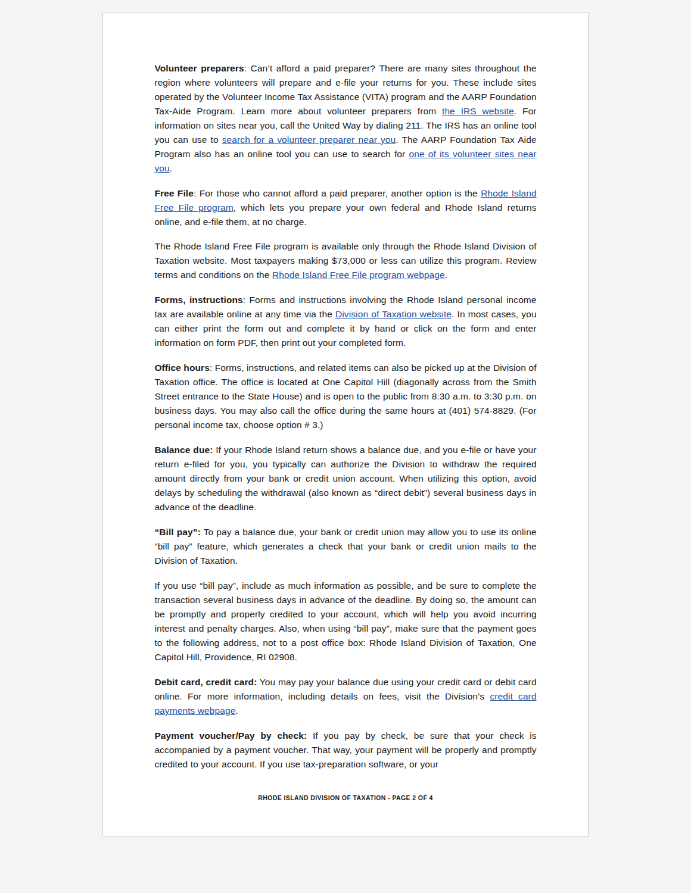Volunteer preparers: Can’t afford a paid preparer? There are many sites throughout the region where volunteers will prepare and e-file your returns for you. These include sites operated by the Volunteer Income Tax Assistance (VITA) program and the AARP Foundation Tax-Aide Program. Learn more about volunteer preparers from the IRS website. For information on sites near you, call the United Way by dialing 211. The IRS has an online tool you can use to search for a volunteer preparer near you. The AARP Foundation Tax Aide Program also has an online tool you can use to search for one of its volunteer sites near you.
Free File: For those who cannot afford a paid preparer, another option is the Rhode Island Free File program, which lets you prepare your own federal and Rhode Island returns online, and e-file them, at no charge.
The Rhode Island Free File program is available only through the Rhode Island Division of Taxation website. Most taxpayers making $73,000 or less can utilize this program. Review terms and conditions on the Rhode Island Free File program webpage.
Forms, instructions: Forms and instructions involving the Rhode Island personal income tax are available online at any time via the Division of Taxation website. In most cases, you can either print the form out and complete it by hand or click on the form and enter information on form PDF, then print out your completed form.
Office hours: Forms, instructions, and related items can also be picked up at the Division of Taxation office. The office is located at One Capitol Hill (diagonally across from the Smith Street entrance to the State House) and is open to the public from 8:30 a.m. to 3:30 p.m. on business days. You may also call the office during the same hours at (401) 574-8829. (For personal income tax, choose option # 3.)
Balance due: If your Rhode Island return shows a balance due, and you e-file or have your return e-filed for you, you typically can authorize the Division to withdraw the required amount directly from your bank or credit union account. When utilizing this option, avoid delays by scheduling the withdrawal (also known as “direct debit”) several business days in advance of the deadline.
“Bill pay”: To pay a balance due, your bank or credit union may allow you to use its online “bill pay” feature, which generates a check that your bank or credit union mails to the Division of Taxation.
If you use “bill pay”, include as much information as possible, and be sure to complete the transaction several business days in advance of the deadline. By doing so, the amount can be promptly and properly credited to your account, which will help you avoid incurring interest and penalty charges. Also, when using “bill pay”, make sure that the payment goes to the following address, not to a post office box: Rhode Island Division of Taxation, One Capitol Hill, Providence, RI 02908.
Debit card, credit card: You may pay your balance due using your credit card or debit card online. For more information, including details on fees, visit the Division’s credit card payments webpage.
Payment voucher/Pay by check: If you pay by check, be sure that your check is accompanied by a payment voucher. That way, your payment will be properly and promptly credited to your account. If you use tax-preparation software, or your
Rhode Island Division of Taxation - Page 2 of 4